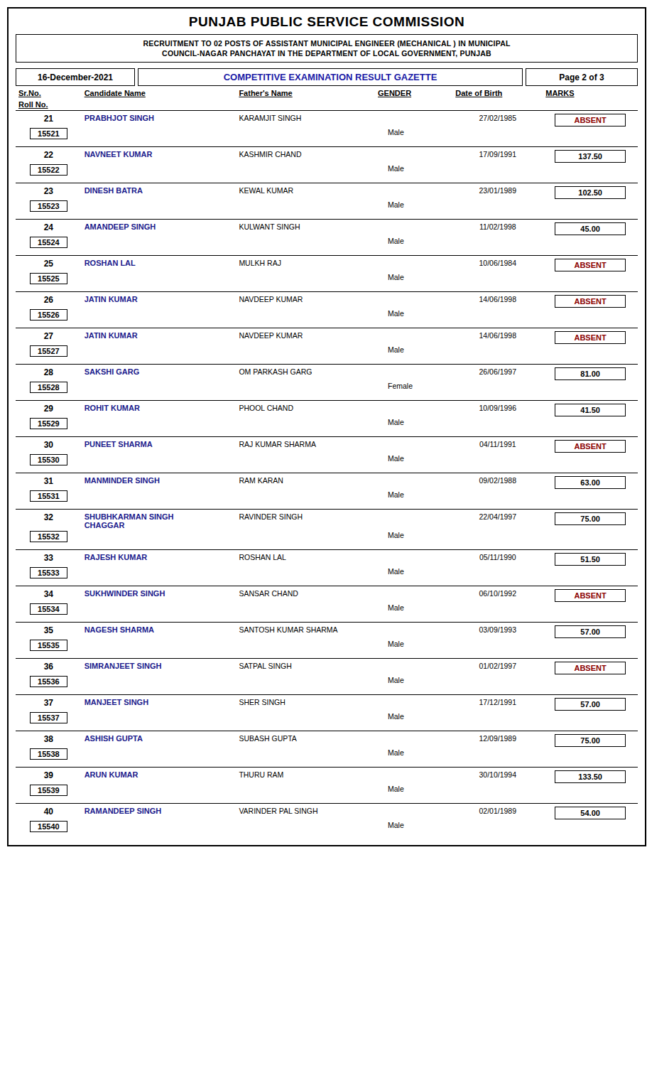PUNJAB PUBLIC SERVICE COMMISSION
RECRUITMENT TO 02 POSTS OF ASSISTANT MUNICIPAL ENGINEER (MECHANICAL ) IN MUNICIPAL
COUNCIL-NAGAR PANCHAYAT IN THE DEPARTMENT OF LOCAL GOVERNMENT, PUNJAB
16-December-2021
COMPETITIVE EXAMINATION RESULT GAZETTE
Page 2 of 3
| Sr.No. | Candidate Name | Father's Name | GENDER | Date of Birth | MARKS |
| --- | --- | --- | --- | --- | --- |
| Roll No. | | | | | |
| 21 | PRABHJOT SINGH | KARAMJIT SINGH | | 27/02/1985 | ABSENT |
| 15521 | | | Male | | |
| 22 | NAVNEET KUMAR | KASHMIR CHAND | | 17/09/1991 | 137.50 |
| 15522 | | | Male | | |
| 23 | DINESH BATRA | KEWAL KUMAR | | 23/01/1989 | 102.50 |
| 15523 | | | Male | | |
| 24 | AMANDEEP SINGH | KULWANT SINGH | | 11/02/1998 | 45.00 |
| 15524 | | | Male | | |
| 25 | ROSHAN LAL | MULKH RAJ | | 10/06/1984 | ABSENT |
| 15525 | | | Male | | |
| 26 | JATIN KUMAR | NAVDEEP KUMAR | | 14/06/1998 | ABSENT |
| 15526 | | | Male | | |
| 27 | JATIN KUMAR | NAVDEEP KUMAR | | 14/06/1998 | ABSENT |
| 15527 | | | Male | | |
| 28 | SAKSHI GARG | OM PARKASH GARG | | 26/06/1997 | 81.00 |
| 15528 | | | Female | | |
| 29 | ROHIT KUMAR | PHOOL CHAND | | 10/09/1996 | 41.50 |
| 15529 | | | Male | | |
| 30 | PUNEET SHARMA | RAJ KUMAR SHARMA | | 04/11/1991 | ABSENT |
| 15530 | | | Male | | |
| 31 | MANMINDER SINGH | RAM KARAN | | 09/02/1988 | 63.00 |
| 15531 | | | Male | | |
| 32 | SHUBHKARMAN SINGH CHAGGAR | RAVINDER SINGH | | 22/04/1997 | 75.00 |
| 15532 | | | Male | | |
| 33 | RAJESH KUMAR | ROSHAN LAL | | 05/11/1990 | 51.50 |
| 15533 | | | Male | | |
| 34 | SUKHWINDER SINGH | SANSAR CHAND | | 06/10/1992 | ABSENT |
| 15534 | | | Male | | |
| 35 | NAGESH SHARMA | SANTOSH KUMAR SHARMA | | 03/09/1993 | 57.00 |
| 15535 | | | Male | | |
| 36 | SIMRANJEET SINGH | SATPAL SINGH | | 01/02/1997 | ABSENT |
| 15536 | | | Male | | |
| 37 | MANJEET SINGH | SHER SINGH | | 17/12/1991 | 57.00 |
| 15537 | | | Male | | |
| 38 | ASHISH GUPTA | SUBASH GUPTA | | 12/09/1989 | 75.00 |
| 15538 | | | Male | | |
| 39 | ARUN KUMAR | THURU RAM | | 30/10/1994 | 133.50 |
| 15539 | | | Male | | |
| 40 | RAMANDEEP SINGH | VARINDER PAL SINGH | | 02/01/1989 | 54.00 |
| 15540 | | | Male | | |